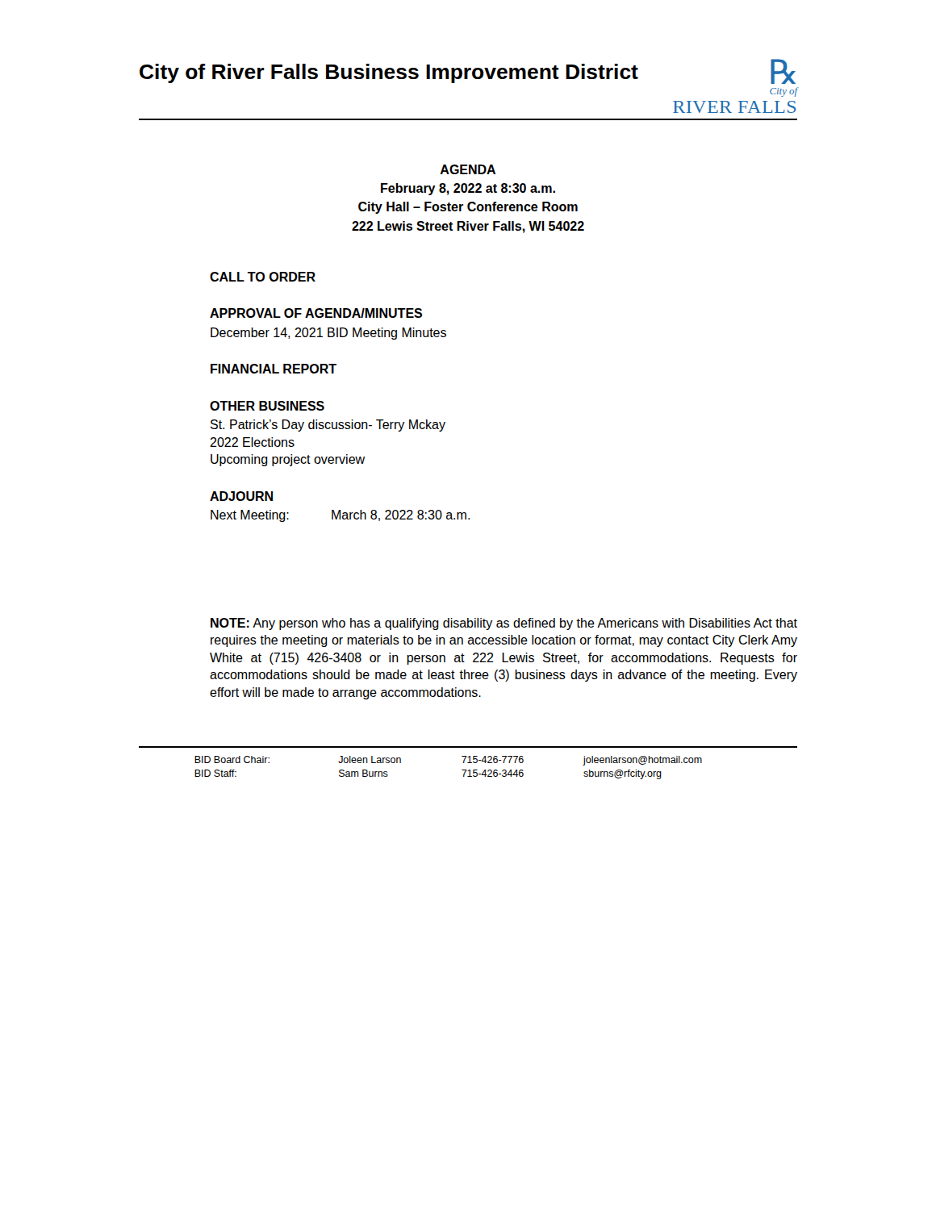City of River Falls Business Improvement District
℞ City of RIVER FALLS
AGENDA
February 8, 2022 at 8:30 a.m.
City Hall – Foster Conference Room
222 Lewis Street River Falls, WI 54022
Call to Order
Approval of Agenda/Minutes
December 14, 2021 BID Meeting Minutes
Financial Report
Other Business
St. Patrick’s Day discussion- Terry Mckay
2022 Elections
Upcoming project overview
Adjourn
Next Meeting: March 8, 2022 8:30 a.m.
NOTE: Any person who has a qualifying disability as defined by the Americans with Disabilities Act that requires the meeting or materials to be in an accessible location or format, may contact City Clerk Amy White at (715) 426-3408 or in person at 222 Lewis Street, for accommodations. Requests for accommodations should be made at least three (3) business days in advance of the meeting. Every effort will be made to arrange accommodations.
| BID Board Chair: | Joleen Larson | 715-426-7776 | joleenlarson@hotmail.com |
| BID Staff: | Sam Burns | 715-426-3446 | sburns@rfcity.org |